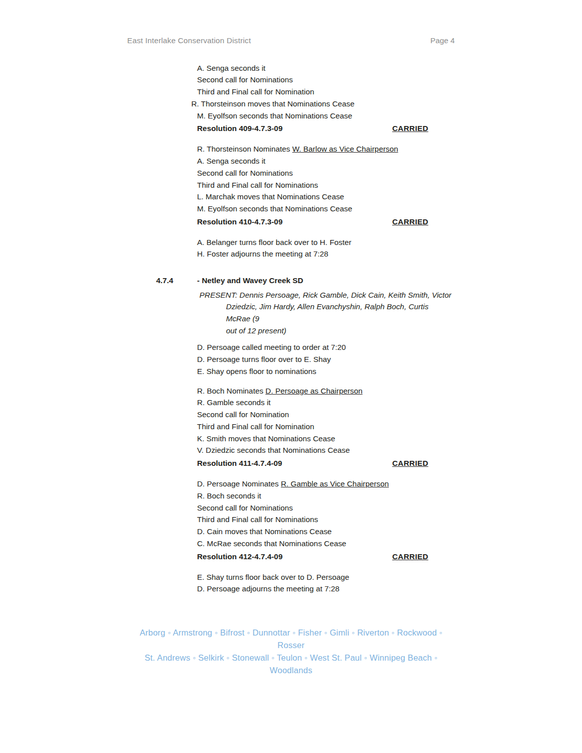East Interlake Conservation District
Page 4
A. Senga seconds it
Second call for Nominations
Third and Final call for Nomination
R. Thorsteinson moves that Nominations Cease
M. Eyolfson seconds that Nominations Cease
Resolution 409-4.7.3-09 CARRIED
R. Thorsteinson Nominates W. Barlow as Vice Chairperson
A. Senga seconds it
Second call for Nominations
Third and Final call for Nominations
L. Marchak moves that Nominations Cease
M. Eyolfson seconds that Nominations Cease
Resolution 410-4.7.3-09 CARRIED
A. Belanger turns floor back over to H. Foster
H. Foster adjourns the meeting at 7:28
4.7.4
- Netley and Wavey Creek SD
PRESENT: Dennis Persoage, Rick Gamble, Dick Cain, Keith Smith, Victor Dziedzic, Jim Hardy, Allen Evanchyshin, Ralph Boch, Curtis McRae (9 out of 12 present)
D. Persoage called meeting to order at 7:20
D. Persoage turns floor over to E. Shay
E. Shay opens floor to nominations
R. Boch Nominates D. Persoage as Chairperson
R. Gamble seconds it
Second call for Nomination
Third and Final call for Nomination
K. Smith moves that Nominations Cease
V. Dziedzic seconds that Nominations Cease
Resolution 411-4.7.4-09 CARRIED
D. Persoage Nominates R. Gamble as Vice Chairperson
R. Boch seconds it
Second call for Nominations
Third and Final call for Nominations
D. Cain moves that Nominations Cease
C. McRae seconds that Nominations Cease
Resolution 412-4.7.4-09 CARRIED
E. Shay turns floor back over to D. Persoage
D. Persoage adjourns the meeting at 7:28
Arborg ◦ Armstrong ◦ Bifrost ◦ Dunnottar ◦ Fisher ◦ Gimli ◦ Riverton ◦ Rockwood ◦ Rosser
St. Andrews ◦ Selkirk ◦ Stonewall ◦ Teulon ◦ West St. Paul ◦ Winnipeg Beach ◦ Woodlands